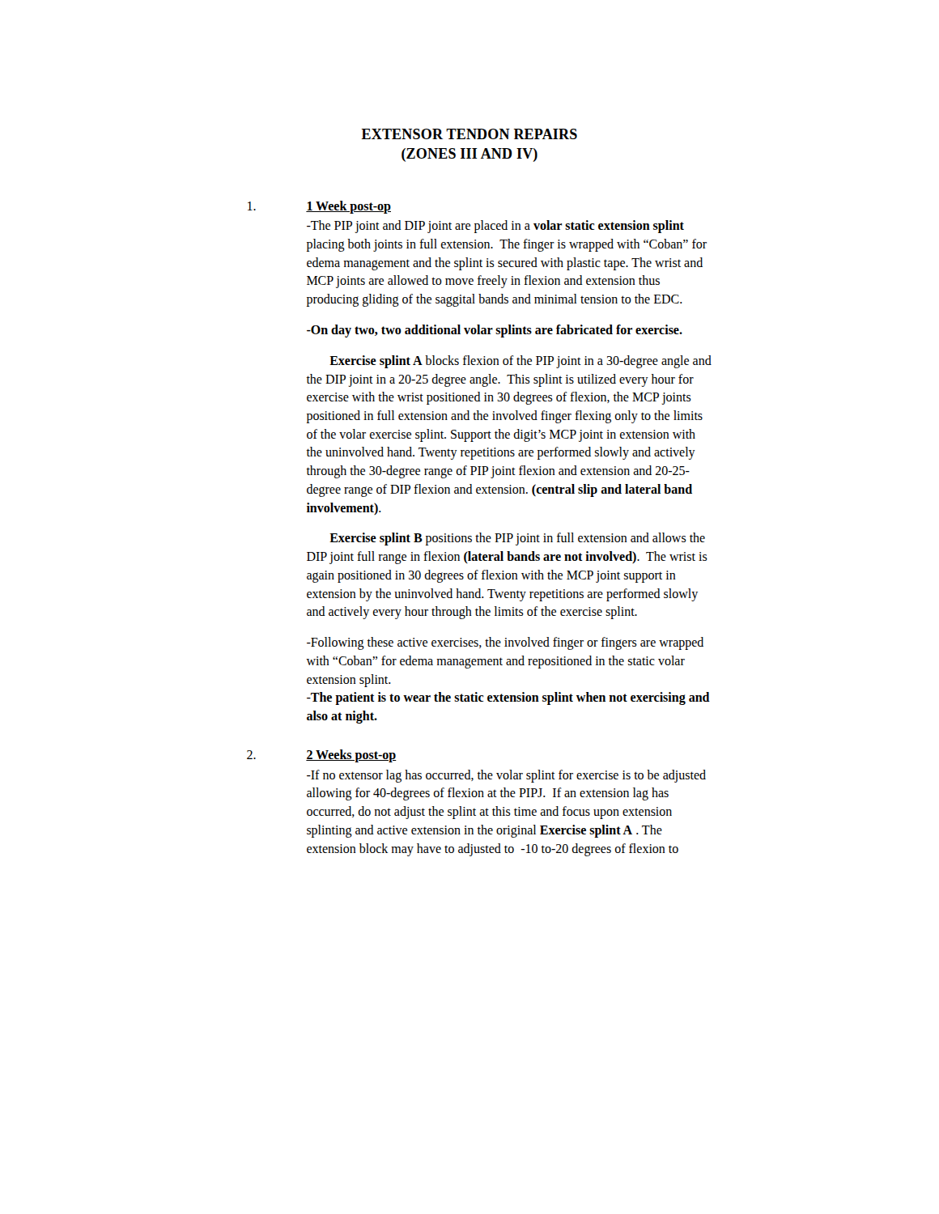EXTENSOR TENDON REPAIRS (ZONES III AND IV)
1 Week post-op
-The PIP joint and DIP joint are placed in a volar static extension splint placing both joints in full extension. The finger is wrapped with “Coban” for edema management and the splint is secured with plastic tape. The wrist and MCP joints are allowed to move freely in flexion and extension thus producing gliding of the saggital bands and minimal tension to the EDC.
-On day two, two additional volar splints are fabricated for exercise.
Exercise splint A blocks flexion of the PIP joint in a 30-degree angle and the DIP joint in a 20-25 degree angle. This splint is utilized every hour for exercise with the wrist positioned in 30 degrees of flexion, the MCP joints positioned in full extension and the involved finger flexing only to the limits of the volar exercise splint. Support the digit’s MCP joint in extension with the uninvolved hand. Twenty repetitions are performed slowly and actively through the 30-degree range of PIP joint flexion and extension and 20-25- degree range of DIP flexion and extension. (central slip and lateral band involvement).
Exercise splint B positions the PIP joint in full extension and allows the DIP joint full range in flexion (lateral bands are not involved). The wrist is again positioned in 30 degrees of flexion with the MCP joint support in extension by the uninvolved hand. Twenty repetitions are performed slowly and actively every hour through the limits of the exercise splint.
-Following these active exercises, the involved finger or fingers are wrapped with “Coban” for edema management and repositioned in the static volar extension splint.
-The patient is to wear the static extension splint when not exercising and also at night.
2 Weeks post-op
-If no extensor lag has occurred, the volar splint for exercise is to be adjusted allowing for 40-degrees of flexion at the PIPJ. If an extension lag has occurred, do not adjust the splint at this time and focus upon extension splinting and active extension in the original Exercise splint A . The extension block may have to adjusted to -10 to-20 degrees of flexion to